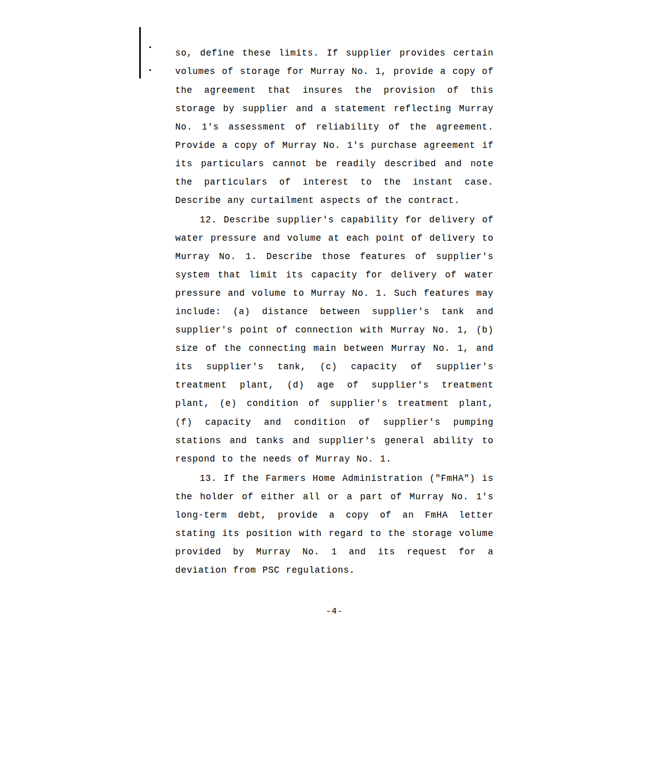so, define these limits. If supplier provides certain volumes of storage for Murray No. 1, provide a copy of the agreement that insures the provision of this storage by supplier and a statement reflecting Murray No. 1's assessment of reliability of the agreement. Provide a copy of Murray No. 1's purchase agreement if its particulars cannot be readily described and note the particulars of interest to the instant case. Describe any curtailment aspects of the contract.
12. Describe supplier's capability for delivery of water pressure and volume at each point of delivery to Murray No. 1. Describe those features of supplier's system that limit its capacity for delivery of water pressure and volume to Murray No. 1. Such features may include: (a) distance between supplier's tank and supplier's point of connection with Murray No. 1, (b) size of the connecting main between Murray No. 1, and its supplier's tank, (c) capacity of supplier's treatment plant, (d) age of supplier's treatment plant, (e) condition of supplier's treatment plant, (f) capacity and condition of supplier's pumping stations and tanks and supplier's general ability to respond to the needs of Murray No. 1.
13. If the Farmers Home Administration ("FmHA") is the holder of either all or a part of Murray No. 1's long-term debt, provide a copy of an FmHA letter stating its position with regard to the storage volume provided by Murray No. 1 and its request for a deviation from PSC regulations.
-4-